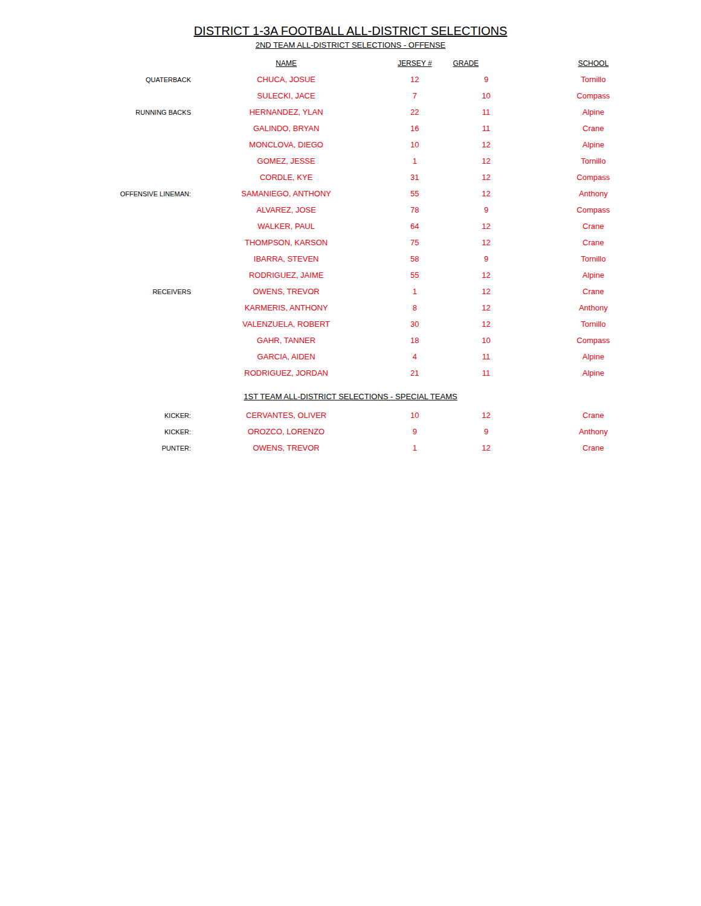DISTRICT 1-3A FOOTBALL ALL-DISTRICT SELECTIONS
2ND TEAM ALL-DISTRICT SELECTIONS - OFFENSE
| | NAME | JERSEY # | GRADE | SCHOOL |
| QUATERBACK | CHUCA, JOSUE | 12 | 9 | Tornillo |
| | SULECKI, JACE | 7 | 10 | Compass |
| RUNNING BACKS | HERNANDEZ, YLAN | 22 | 11 | Alpine |
| | GALINDO, BRYAN | 16 | 11 | Crane |
| | MONCLOVA, DIEGO | 10 | 12 | Alpine |
| | GOMEZ, JESSE | 1 | 12 | Tornillo |
| | CORDLE, KYE | 31 | 12 | Compass |
| OFFENSIVE LINEMAN: | SAMANIEGO, ANTHONY | 55 | 12 | Anthony |
| | ALVAREZ, JOSE | 78 | 9 | Compass |
| | WALKER, PAUL | 64 | 12 | Crane |
| | THOMPSON, KARSON | 75 | 12 | Crane |
| | IBARRA, STEVEN | 58 | 9 | Tornillo |
| | RODRIGUEZ, JAIME | 55 | 12 | Alpine |
| RECEIVERS | OWENS, TREVOR | 1 | 12 | Crane |
| | KARMERIS, ANTHONY | 8 | 12 | Anthony |
| | VALENZUELA, ROBERT | 30 | 12 | Tornillo |
| | GAHR, TANNER | 18 | 10 | Compass |
| | GARCIA, AIDEN | 4 | 11 | Alpine |
| | RODRIGUEZ, JORDAN | 21 | 11 | Alpine |
| 1ST TEAM ALL-DISTRICT SELECTIONS - SPECIAL TEAMS |
| KICKER: | CERVANTES, OLIVER | 10 | 12 | Crane |
| KICKER: | OROZCO, LORENZO | 9 | 9 | Anthony |
| PUNTER: | OWENS, TREVOR | 1 | 12 | Crane |